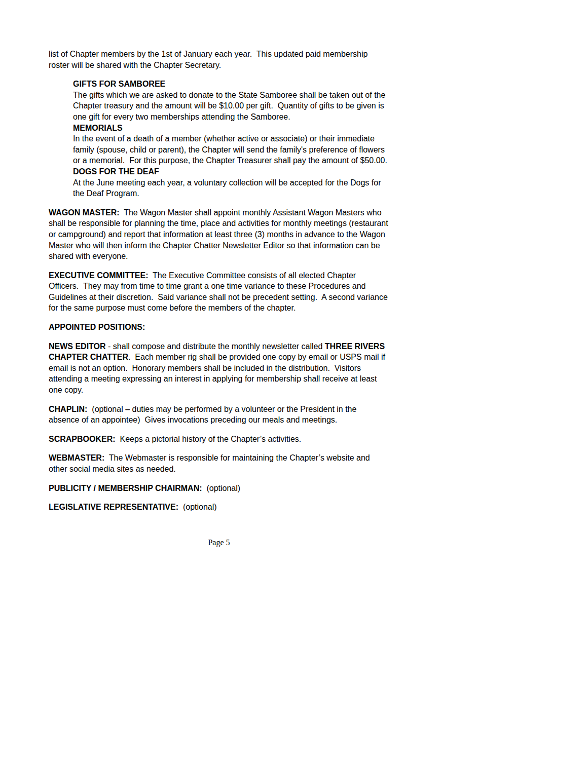list of Chapter members by the 1st of January each year. This updated paid membership roster will be shared with the Chapter Secretary.
GIFTS FOR SAMBOREE
The gifts which we are asked to donate to the State Samboree shall be taken out of the Chapter treasury and the amount will be $10.00 per gift. Quantity of gifts to be given is one gift for every two memberships attending the Samboree.
MEMORIALS
In the event of a death of a member (whether active or associate) or their immediate family (spouse, child or parent), the Chapter will send the family's preference of flowers or a memorial. For this purpose, the Chapter Treasurer shall pay the amount of $50.00.
DOGS FOR THE DEAF
At the June meeting each year, a voluntary collection will be accepted for the Dogs for the Deaf Program.
WAGON MASTER: The Wagon Master shall appoint monthly Assistant Wagon Masters who shall be responsible for planning the time, place and activities for monthly meetings (restaurant or campground) and report that information at least three (3) months in advance to the Wagon Master who will then inform the Chapter Chatter Newsletter Editor so that information can be shared with everyone.
EXECUTIVE COMMITTEE: The Executive Committee consists of all elected Chapter Officers. They may from time to time grant a one time variance to these Procedures and Guidelines at their discretion. Said variance shall not be precedent setting. A second variance for the same purpose must come before the members of the chapter.
APPOINTED POSITIONS:
NEWS EDITOR - shall compose and distribute the monthly newsletter called THREE RIVERS CHAPTER CHATTER. Each member rig shall be provided one copy by email or USPS mail if email is not an option. Honorary members shall be included in the distribution. Visitors attending a meeting expressing an interest in applying for membership shall receive at least one copy.
CHAPLIN: (optional – duties may be performed by a volunteer or the President in the absence of an appointee) Gives invocations preceding our meals and meetings.
SCRAPBOOKER: Keeps a pictorial history of the Chapter’s activities.
WEBMASTER: The Webmaster is responsible for maintaining the Chapter’s website and other social media sites as needed.
PUBLICITY / MEMBERSHIP CHAIRMAN: (optional)
LEGISLATIVE REPRESENTATIVE: (optional)
Page 5